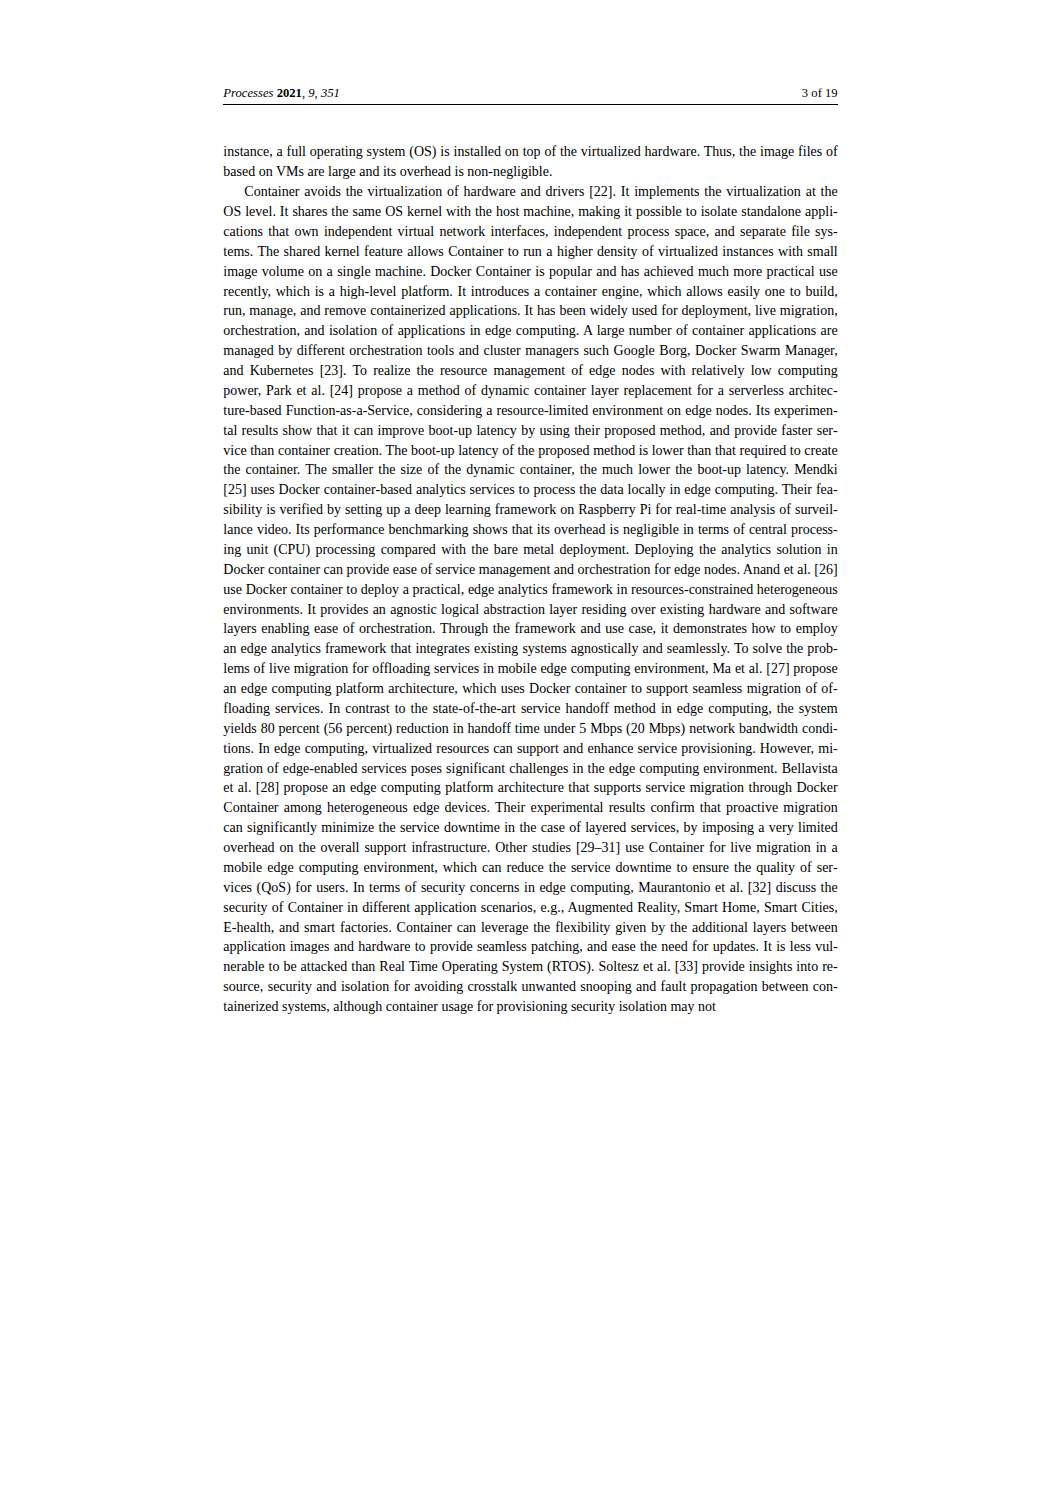Processes 2021, 9, 351
3 of 19
instance, a full operating system (OS) is installed on top of the virtualized hardware. Thus, the image files of based on VMs are large and its overhead is non-negligible.
Container avoids the virtualization of hardware and drivers [22]. It implements the virtualization at the OS level. It shares the same OS kernel with the host machine, making it possible to isolate standalone applications that own independent virtual network interfaces, independent process space, and separate file systems. The shared kernel feature allows Container to run a higher density of virtualized instances with small image volume on a single machine. Docker Container is popular and has achieved much more practical use recently, which is a high-level platform. It introduces a container engine, which allows easily one to build, run, manage, and remove containerized applications. It has been widely used for deployment, live migration, orchestration, and isolation of applications in edge computing. A large number of container applications are managed by different orchestration tools and cluster managers such Google Borg, Docker Swarm Manager, and Kubernetes [23]. To realize the resource management of edge nodes with relatively low computing power, Park et al. [24] propose a method of dynamic container layer replacement for a serverless architecture-based Function-as-a-Service, considering a resource-limited environment on edge nodes. Its experimental results show that it can improve boot-up latency by using their proposed method, and provide faster service than container creation. The boot-up latency of the proposed method is lower than that required to create the container. The smaller the size of the dynamic container, the much lower the boot-up latency. Mendki [25] uses Docker container-based analytics services to process the data locally in edge computing. Their feasibility is verified by setting up a deep learning framework on Raspberry Pi for real-time analysis of surveillance video. Its performance benchmarking shows that its overhead is negligible in terms of central processing unit (CPU) processing compared with the bare metal deployment. Deploying the analytics solution in Docker container can provide ease of service management and orchestration for edge nodes. Anand et al. [26] use Docker container to deploy a practical, edge analytics framework in resources-constrained heterogeneous environments. It provides an agnostic logical abstraction layer residing over existing hardware and software layers enabling ease of orchestration. Through the framework and use case, it demonstrates how to employ an edge analytics framework that integrates existing systems agnostically and seamlessly. To solve the problems of live migration for offloading services in mobile edge computing environment, Ma et al. [27] propose an edge computing platform architecture, which uses Docker container to support seamless migration of offloading services. In contrast to the state-of-the-art service handoff method in edge computing, the system yields 80 percent (56 percent) reduction in handoff time under 5 Mbps (20 Mbps) network bandwidth conditions. In edge computing, virtualized resources can support and enhance service provisioning. However, migration of edge-enabled services poses significant challenges in the edge computing environment. Bellavista et al. [28] propose an edge computing platform architecture that supports service migration through Docker Container among heterogeneous edge devices. Their experimental results confirm that proactive migration can significantly minimize the service downtime in the case of layered services, by imposing a very limited overhead on the overall support infrastructure. Other studies [29–31] use Container for live migration in a mobile edge computing environment, which can reduce the service downtime to ensure the quality of services (QoS) for users. In terms of security concerns in edge computing, Maurantonio et al. [32] discuss the security of Container in different application scenarios, e.g., Augmented Reality, Smart Home, Smart Cities, E-health, and smart factories. Container can leverage the flexibility given by the additional layers between application images and hardware to provide seamless patching, and ease the need for updates. It is less vulnerable to be attacked than Real Time Operating System (RTOS). Soltesz et al. [33] provide insights into resource, security and isolation for avoiding crosstalk unwanted snooping and fault propagation between containerized systems, although container usage for provisioning security isolation may not